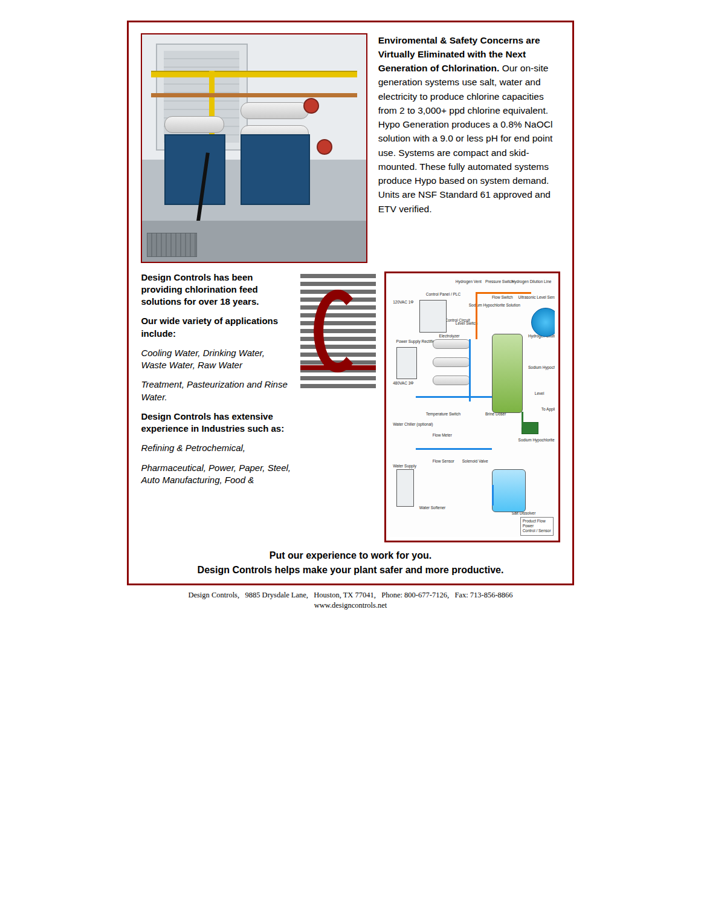Enviromental & Safety Concerns are Virtually Eliminated with the Next Generation of Chlorination. Our on-site generation systems use salt, water and electricity to produce chlorine capacities from 2 to 3,000+ ppd chlorine equivalent. Hypo Generation produces a 0.8% NaOCl solution with a 9.0 or less pH for end point use. Systems are compact and skid-mounted. These fully automated systems produce Hypo based on system demand. Units are NSF Standard 61 approved and ETV verified.
Design Controls has been providing chlorination feed solutions for over 18 years.
Our wide variety of applications include:
Cooling Water, Drinking Water, Waste Water, Raw Water
Treatment, Pasteurization and Rinse Water.
Design Controls has extensive experience in Industries such as:
Refining & Petrochemical,
Pharmaceutical, Power, Paper, Steel, Auto Manufacturing, Food &
Hydrogen Vent Pressure Switch Hydrogen Dilution Line Flow Switch Ultrasonic Level Sensor Control Panel / PLC 120VAC 1Φ Sodium Hypochlorite Solution Low Voltage Control Circuit Level Switch Electrolyzer Power Supply Rectifier Hydrogen Dilution Blower Sodium Hypochlorite Storage Tank 480VAC 3Φ Level To Application Temperature Switch Brine Doser Water Chiller (optional) Flow Meter Sodium Hypochlorite Metering Pump Flow Sensor Solenoid Valve Water Supply Water Softener Salt Dissolver
Product Flow
Power
Control / Sensor
Put our experience to work for you.
Design Controls helps make your plant safer and more productive.
Design Controls, 9885 Drysdale Lane, Houston, TX 77041, Phone: 800-677-7126, Fax: 713-856-8866
www.designcontrols.net